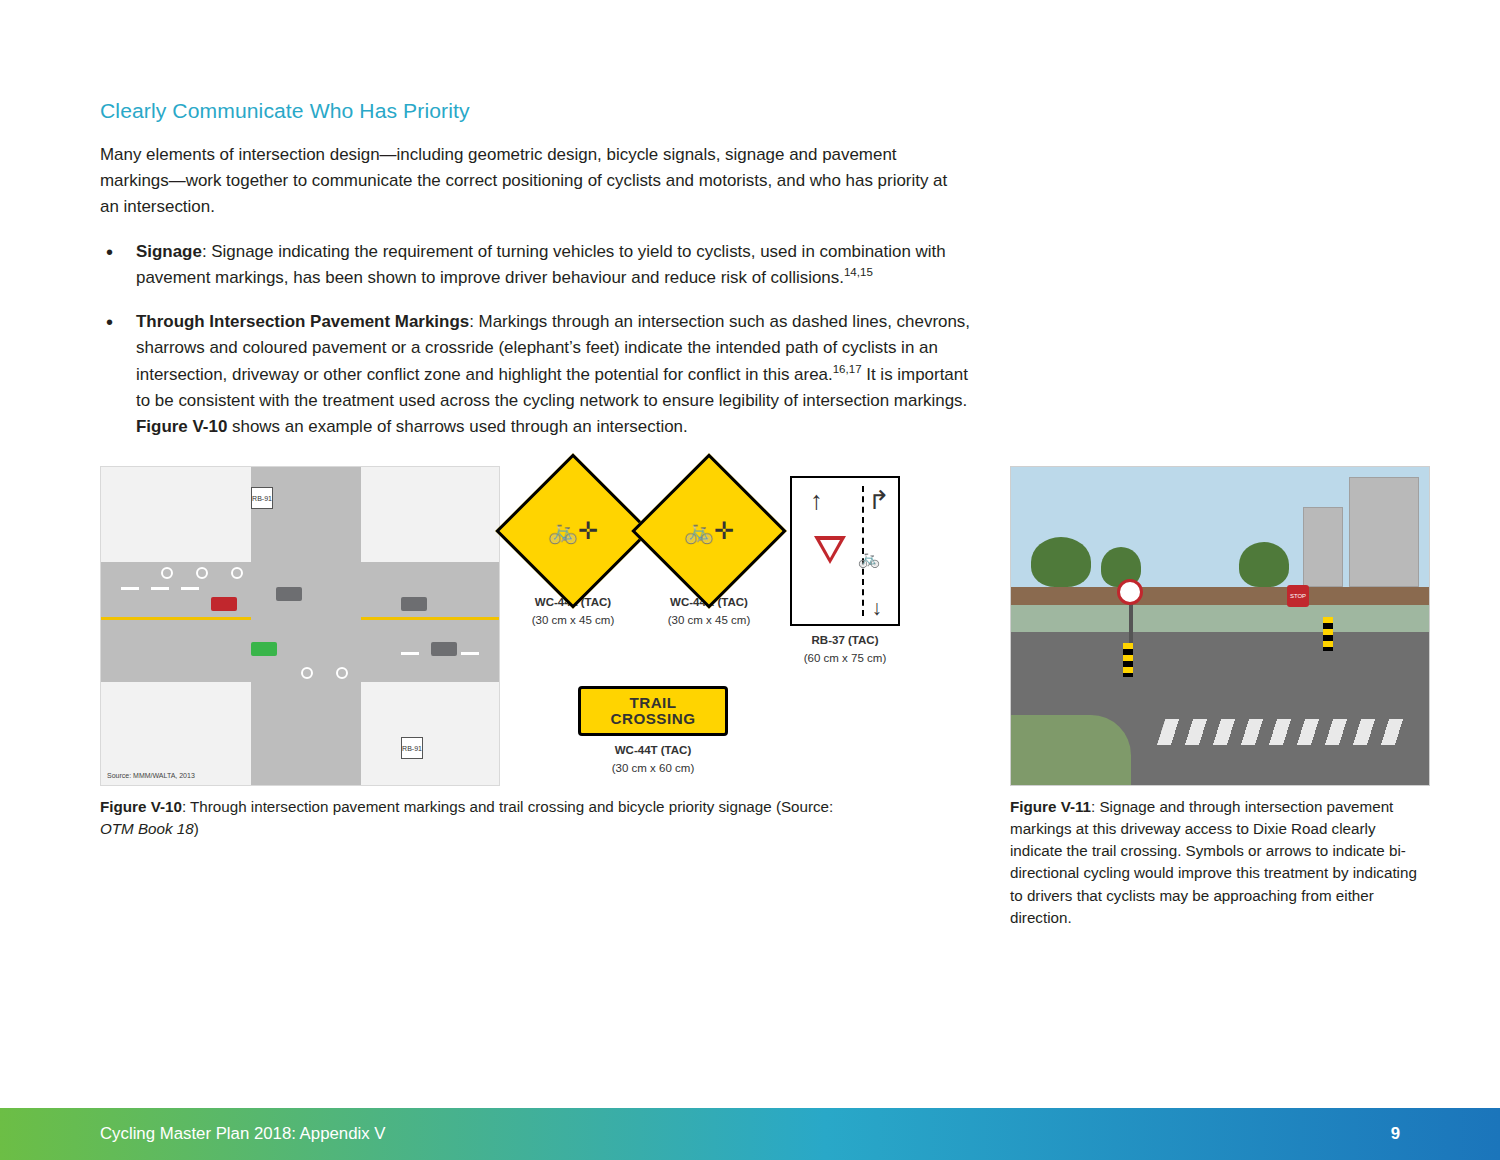Clearly Communicate Who Has Priority
Many elements of intersection design—including geometric design, bicycle signals, signage and pavement markings—work together to communicate the correct positioning of cyclists and motorists, and who has priority at an intersection.
Signage: Signage indicating the requirement of turning vehicles to yield to cyclists, used in combination with pavement markings, has been shown to improve driver behaviour and reduce risk of collisions.14,15
Through Intersection Pavement Markings: Markings through an intersection such as dashed lines, chevrons, sharrows and coloured pavement or a crossride (elephant’s feet) indicate the intended path of cyclists in an intersection, driveway or other conflict zone and highlight the potential for conflict in this area.16,17 It is important to be consistent with the treatment used across the cycling network to ensure legibility of intersection markings. Figure V-10 shows an example of sharrows used through an intersection.
RB-91
RB-91
Source: MMM/WALTA, 2013
🚲✛
WC-44L (TAC)
(30 cm x 45 cm)
🚲✛
WC-44R (TAC)
(30 cm x 45 cm)
↑ ↱ 🚲 ↓
RB-37 (TAC)
(60 cm x 75 cm)
TRAIL
CROSSING
WC-44T (TAC)
(30 cm x 60 cm)
Figure V-10: Through intersection pavement markings and trail crossing and bicycle priority signage (Source: OTM Book 18)
STOP
Figure V-11: Signage and through intersection pavement markings at this driveway access to Dixie Road clearly indicate the trail crossing. Symbols or arrows to indicate bi-directional cycling would improve this treatment by indicating to drivers that cyclists may be approaching from either direction.
Cycling Master Plan 2018: Appendix V 9